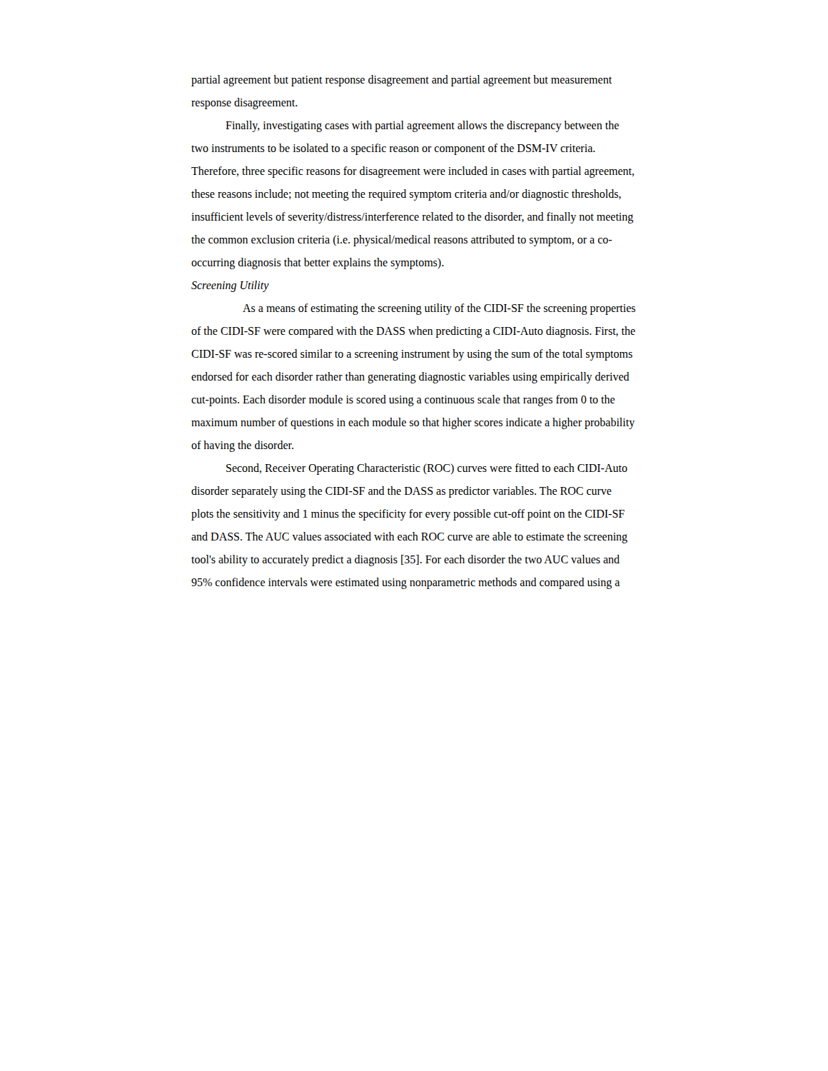partial agreement but patient response disagreement and partial agreement but measurement response disagreement.
Finally, investigating cases with partial agreement allows the discrepancy between the two instruments to be isolated to a specific reason or component of the DSM-IV criteria. Therefore, three specific reasons for disagreement were included in cases with partial agreement, these reasons include; not meeting the required symptom criteria and/or diagnostic thresholds, insufficient levels of severity/distress/interference related to the disorder, and finally not meeting the common exclusion criteria (i.e. physical/medical reasons attributed to symptom, or a co-occurring diagnosis that better explains the symptoms).
Screening Utility
As a means of estimating the screening utility of the CIDI-SF the screening properties of the CIDI-SF were compared with the DASS when predicting a CIDI-Auto diagnosis. First, the CIDI-SF was re-scored similar to a screening instrument by using the sum of the total symptoms endorsed for each disorder rather than generating diagnostic variables using empirically derived cut-points. Each disorder module is scored using a continuous scale that ranges from 0 to the maximum number of questions in each module so that higher scores indicate a higher probability of having the disorder.
Second, Receiver Operating Characteristic (ROC) curves were fitted to each CIDI-Auto disorder separately using the CIDI-SF and the DASS as predictor variables. The ROC curve plots the sensitivity and 1 minus the specificity for every possible cut-off point on the CIDI-SF and DASS. The AUC values associated with each ROC curve are able to estimate the screening tool's ability to accurately predict a diagnosis [35]. For each disorder the two AUC values and 95% confidence intervals were estimated using nonparametric methods and compared using a